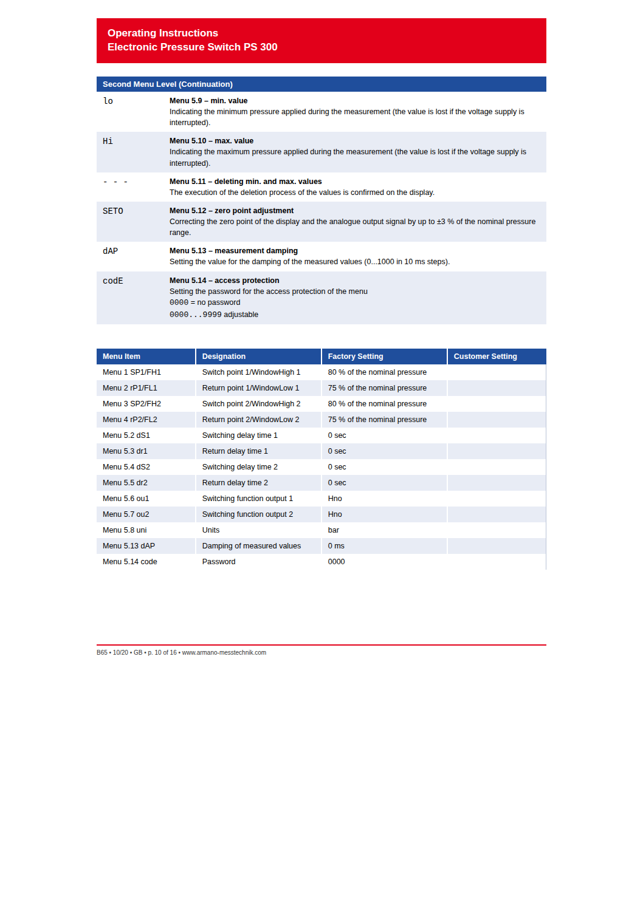Operating Instructions
Electronic Pressure Switch PS 300
Second Menu Level (Continuation)
| lo | Menu 5.9 – min. value Indicating the minimum pressure applied during the measurement (the value is lost if the voltage supply is interrupted). |
| Hi | Menu 5.10 – max. value Indicating the maximum pressure applied during the measurement (the value is lost if the voltage supply is interrupted). |
| - - - | Menu 5.11 – deleting min. and max. values The execution of the deletion process of the values is confirmed on the display. |
| SETO | Menu 5.12 – zero point adjustment Correcting the zero point of the display and the analogue output signal by up to ±3 % of the nominal pressure range. |
| dAP | Menu 5.13 – measurement damping Setting the value for the damping of the measured values (0...1000 in 10 ms steps). |
| codE | Menu 5.14 – access protection Setting the password for the access protection of the menu 0000 = no password 0000...9999 adjustable |
| Menu Item | Designation | Factory Setting | Customer Setting |
| --- | --- | --- | --- |
| Menu 1 SP1/FH1 | Switch point 1/WindowHigh 1 | 80 % of the nominal pressure | |
| Menu 2 rP1/FL1 | Return point 1/WindowLow 1 | 75 % of the nominal pressure | |
| Menu 3 SP2/FH2 | Switch point 2/WindowHigh 2 | 80 % of the nominal pressure | |
| Menu 4 rP2/FL2 | Return point 2/WindowLow 2 | 75 % of the nominal pressure | |
| Menu 5.2 dS1 | Switching delay time 1 | 0 sec | |
| Menu 5.3 dr1 | Return delay time 1 | 0 sec | |
| Menu 5.4 dS2 | Switching delay time 2 | 0 sec | |
| Menu 5.5 dr2 | Return delay time 2 | 0 sec | |
| Menu 5.6 ou1 | Switching function output 1 | Hno | |
| Menu 5.7 ou2 | Switching function output 2 | Hno | |
| Menu 5.8 uni | Units | bar | |
| Menu 5.13 dAP | Damping of measured values | 0 ms | |
| Menu 5.14 code | Password | 0000 | |
B65 • 10/20 • GB • p. 10 of 16 • www.armano-messtechnik.com